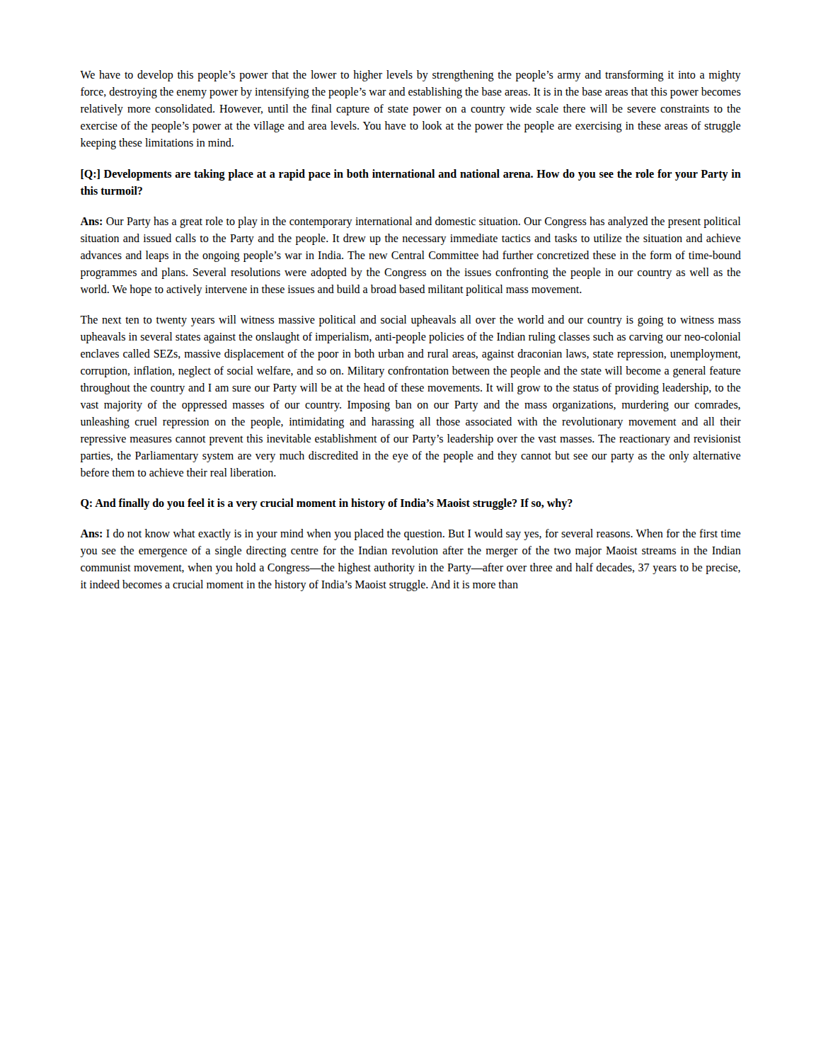We have to develop this people’s power that the lower to higher levels by strengthening the people’s army and transforming it into a mighty force, destroying the enemy power by intensifying the people’s war and establishing the base areas. It is in the base areas that this power becomes relatively more consolidated. However, until the final capture of state power on a country wide scale there will be severe constraints to the exercise of the people’s power at the village and area levels. You have to look at the power the people are exercising in these areas of struggle keeping these limitations in mind.
[Q:] Developments are taking place at a rapid pace in both international and national arena. How do you see the role for your Party in this turmoil?
Ans: Our Party has a great role to play in the contemporary international and domestic situation. Our Congress has analyzed the present political situation and issued calls to the Party and the people. It drew up the necessary immediate tactics and tasks to utilize the situation and achieve advances and leaps in the ongoing people’s war in India. The new Central Committee had further concretized these in the form of time-bound programmes and plans. Several resolutions were adopted by the Congress on the issues confronting the people in our country as well as the world. We hope to actively intervene in these issues and build a broad based militant political mass movement.
The next ten to twenty years will witness massive political and social upheavals all over the world and our country is going to witness mass upheavals in several states against the onslaught of imperialism, anti-people policies of the Indian ruling classes such as carving our neo-colonial enclaves called SEZs, massive displacement of the poor in both urban and rural areas, against draconian laws, state repression, unemployment, corruption, inflation, neglect of social welfare, and so on. Military confrontation between the people and the state will become a general feature throughout the country and I am sure our Party will be at the head of these movements. It will grow to the status of providing leadership, to the vast majority of the oppressed masses of our country. Imposing ban on our Party and the mass organizations, murdering our comrades, unleashing cruel repression on the people, intimidating and harassing all those associated with the revolutionary movement and all their repressive measures cannot prevent this inevitable establishment of our Party’s leadership over the vast masses. The reactionary and revisionist parties, the Parliamentary system are very much discredited in the eye of the people and they cannot but see our party as the only alternative before them to achieve their real liberation.
Q: And finally do you feel it is a very crucial moment in history of India’s Maoist struggle? If so, why?
Ans: I do not know what exactly is in your mind when you placed the question. But I would say yes, for several reasons. When for the first time you see the emergence of a single directing centre for the Indian revolution after the merger of the two major Maoist streams in the Indian communist movement, when you hold a Congress—the highest authority in the Party—after over three and half decades, 37 years to be precise, it indeed becomes a crucial moment in the history of India’s Maoist struggle. And it is more than